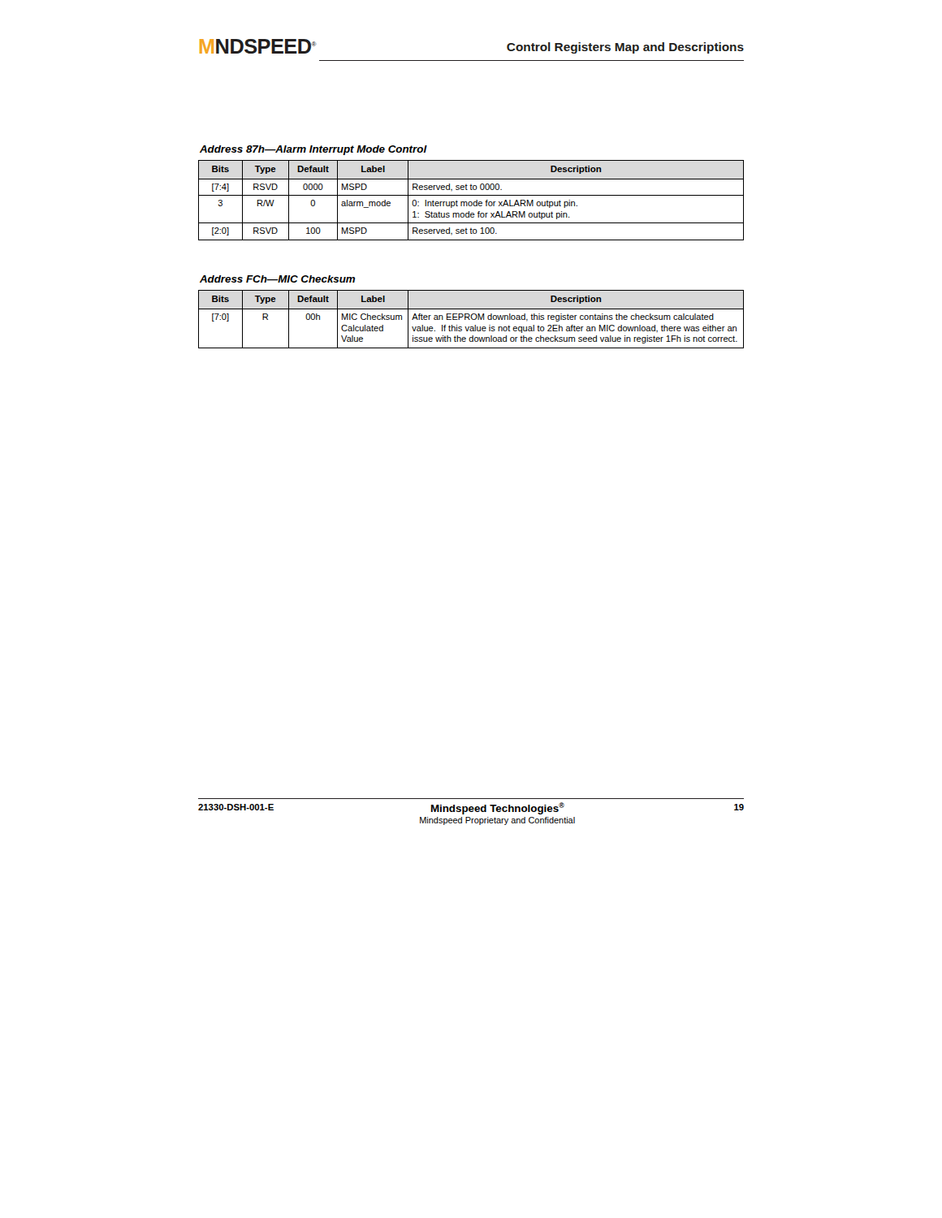MNDSPEED®
Control Registers Map and Descriptions
Address 87h—Alarm Interrupt Mode Control
| Bits | Type | Default | Label | Description |
| --- | --- | --- | --- | --- |
| [7:4] | RSVD | 0000 | MSPD | Reserved, set to 0000. |
| 3 | R/W | 0 | alarm_mode | 0: Interrupt mode for xALARM output pin. 1: Status mode for xALARM output pin. |
| [2:0] | RSVD | 100 | MSPD | Reserved, set to 100. |
Address FCh—MIC Checksum
| Bits | Type | Default | Label | Description |
| --- | --- | --- | --- | --- |
| [7:0] | R | 00h | MIC Checksum Calculated Value | After an EEPROM download, this register contains the checksum calculated value. If this value is not equal to 2Eh after an MIC download, there was either an issue with the download or the checksum seed value in register 1Fh is not correct. |
21330-DSH-001-E
Mindspeed Technologies®
Mindspeed Proprietary and Confidential
19